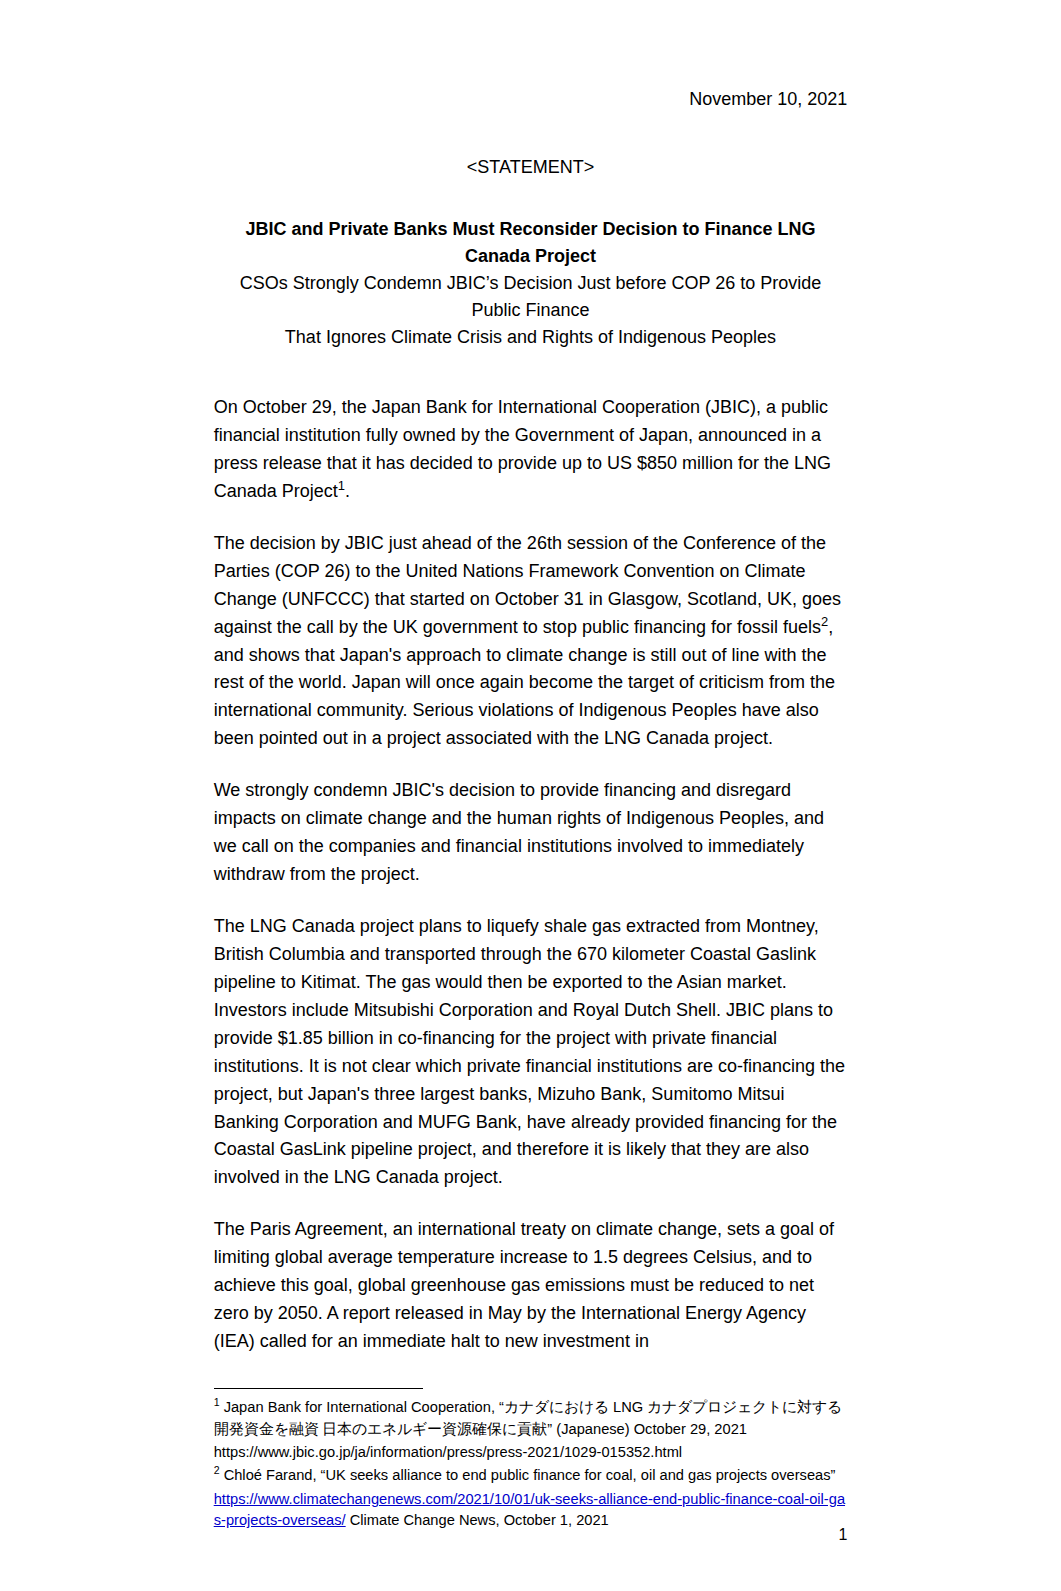November 10, 2021
<STATEMENT>
JBIC and Private Banks Must Reconsider Decision to Finance LNG Canada Project
CSOs Strongly Condemn JBIC’s Decision Just before COP 26 to Provide Public Finance
That Ignores Climate Crisis and Rights of Indigenous Peoples
On October 29, the Japan Bank for International Cooperation (JBIC), a public financial institution fully owned by the Government of Japan, announced in a press release that it has decided to provide up to US $850 million for the LNG Canada Project1.
The decision by JBIC just ahead of the 26th session of the Conference of the Parties (COP 26) to the United Nations Framework Convention on Climate Change (UNFCCC) that started on October 31 in Glasgow, Scotland, UK, goes against the call by the UK government to stop public financing for fossil fuels2, and shows that Japan's approach to climate change is still out of line with the rest of the world. Japan will once again become the target of criticism from the international community. Serious violations of Indigenous Peoples have also been pointed out in a project associated with the LNG Canada project.
We strongly condemn JBIC's decision to provide financing and disregard impacts on climate change and the human rights of Indigenous Peoples, and we call on the companies and financial institutions involved to immediately withdraw from the project.
The LNG Canada project plans to liquefy shale gas extracted from Montney, British Columbia and transported through the 670 kilometer Coastal Gaslink pipeline to Kitimat. The gas would then be exported to the Asian market. Investors include Mitsubishi Corporation and Royal Dutch Shell. JBIC plans to provide $1.85 billion in co-financing for the project with private financial institutions. It is not clear which private financial institutions are co-financing the project, but Japan's three largest banks, Mizuho Bank, Sumitomo Mitsui Banking Corporation and MUFG Bank, have already provided financing for the Coastal GasLink pipeline project, and therefore it is likely that they are also involved in the LNG Canada project.
The Paris Agreement, an international treaty on climate change, sets a goal of limiting global average temperature increase to 1.5 degrees Celsius, and to achieve this goal, global greenhouse gas emissions must be reduced to net zero by 2050. A report released in May by the International Energy Agency (IEA) called for an immediate halt to new investment in
1 Japan Bank for International Cooperation, “カナダにおける LNG カナダプロジェクトに対する開発資金を融資 日本のエネルギー資源確保に貢献” (Japanese) October 29, 2021
https://www.jbic.go.jp/ja/information/press/press-2021/1029-015352.html
2 Chloé Farand, “UK seeks alliance to end public finance for coal, oil and gas projects overseas”
https://www.climatechangenews.com/2021/10/01/uk-seeks-alliance-end-public-finance-coal-oil-gas-projects-overseas/ Climate Change News, October 1, 2021
1